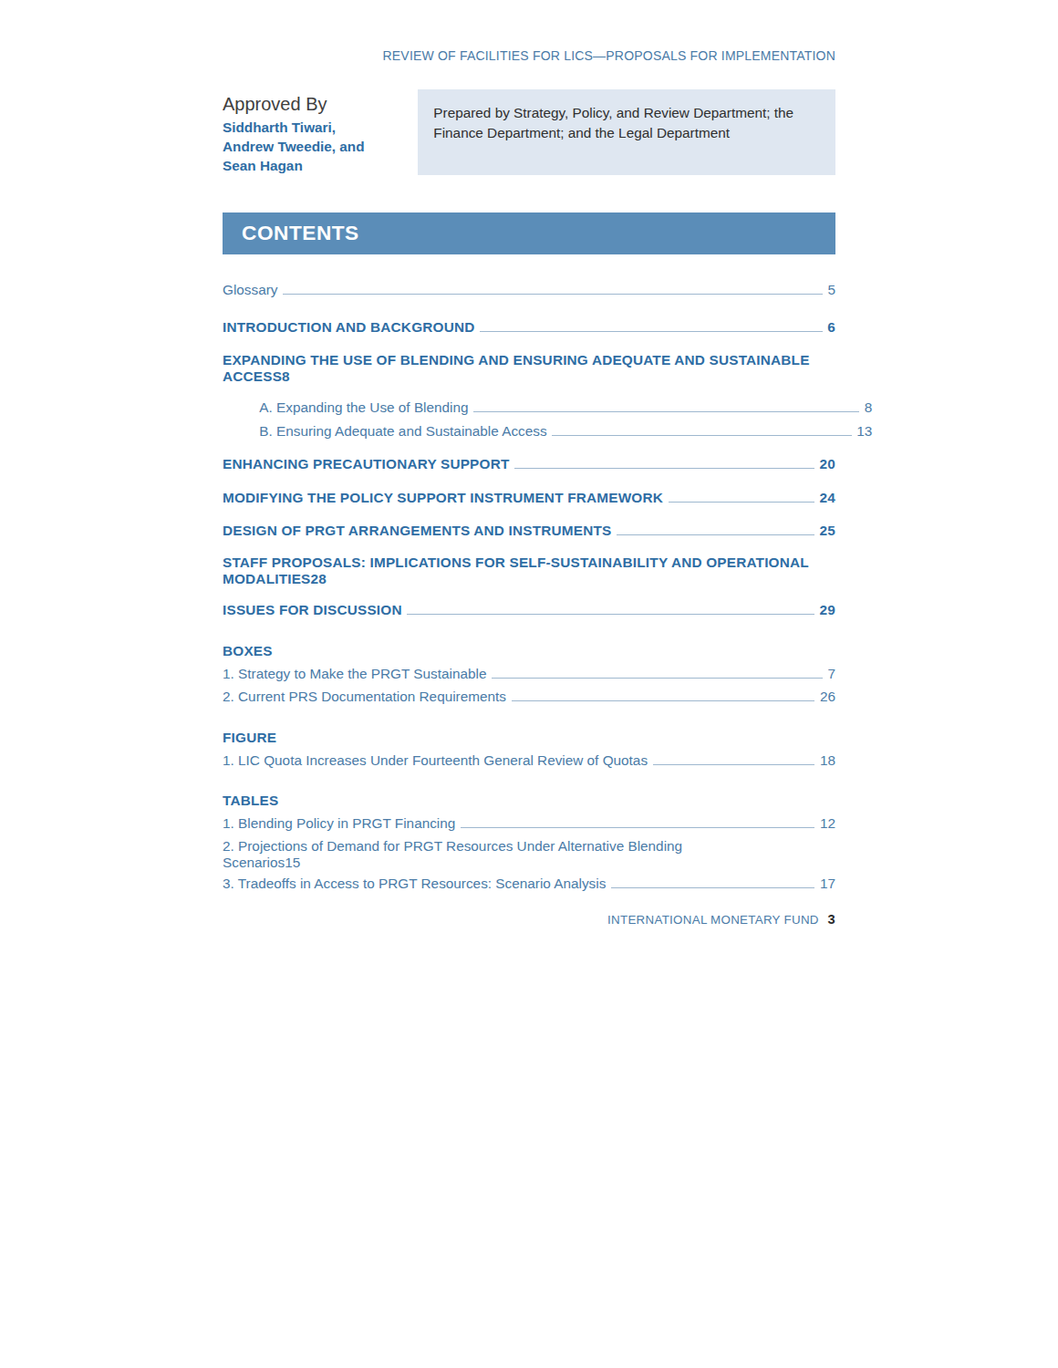REVIEW OF FACILITIES FOR LICS—PROPOSALS FOR IMPLEMENTATION
Approved By
Siddharth Tiwari,
Andrew Tweedie, and
Sean Hagan
Prepared by Strategy, Policy, and Review Department; the Finance Department; and the Legal Department
CONTENTS
Glossary 5
INTRODUCTION AND BACKGROUND 6
EXPANDING THE USE OF BLENDING AND ENSURING ADEQUATE AND SUSTAINABLE
ACCESS 8
A. Expanding the Use of Blending 8
B. Ensuring Adequate and Sustainable Access 13
ENHANCING PRECAUTIONARY SUPPORT 20
MODIFYING THE POLICY SUPPORT INSTRUMENT FRAMEWORK 24
DESIGN OF PRGT ARRANGEMENTS AND INSTRUMENTS 25
STAFF PROPOSALS: IMPLICATIONS FOR SELF-SUSTAINABILITY AND OPERATIONAL
MODALITIES 28
ISSUES FOR DISCUSSION 29
BOXES
1. Strategy to Make the PRGT Sustainable 7
2. Current PRS Documentation Requirements 26
FIGURE
1. LIC Quota Increases Under Fourteenth General Review of Quotas 18
TABLES
1. Blending Policy in PRGT Financing 12
2. Projections of Demand for PRGT Resources Under Alternative Blending
Scenarios 15
3. Tradeoffs in Access to PRGT Resources: Scenario Analysis 17
INTERNATIONAL MONETARY FUND 3